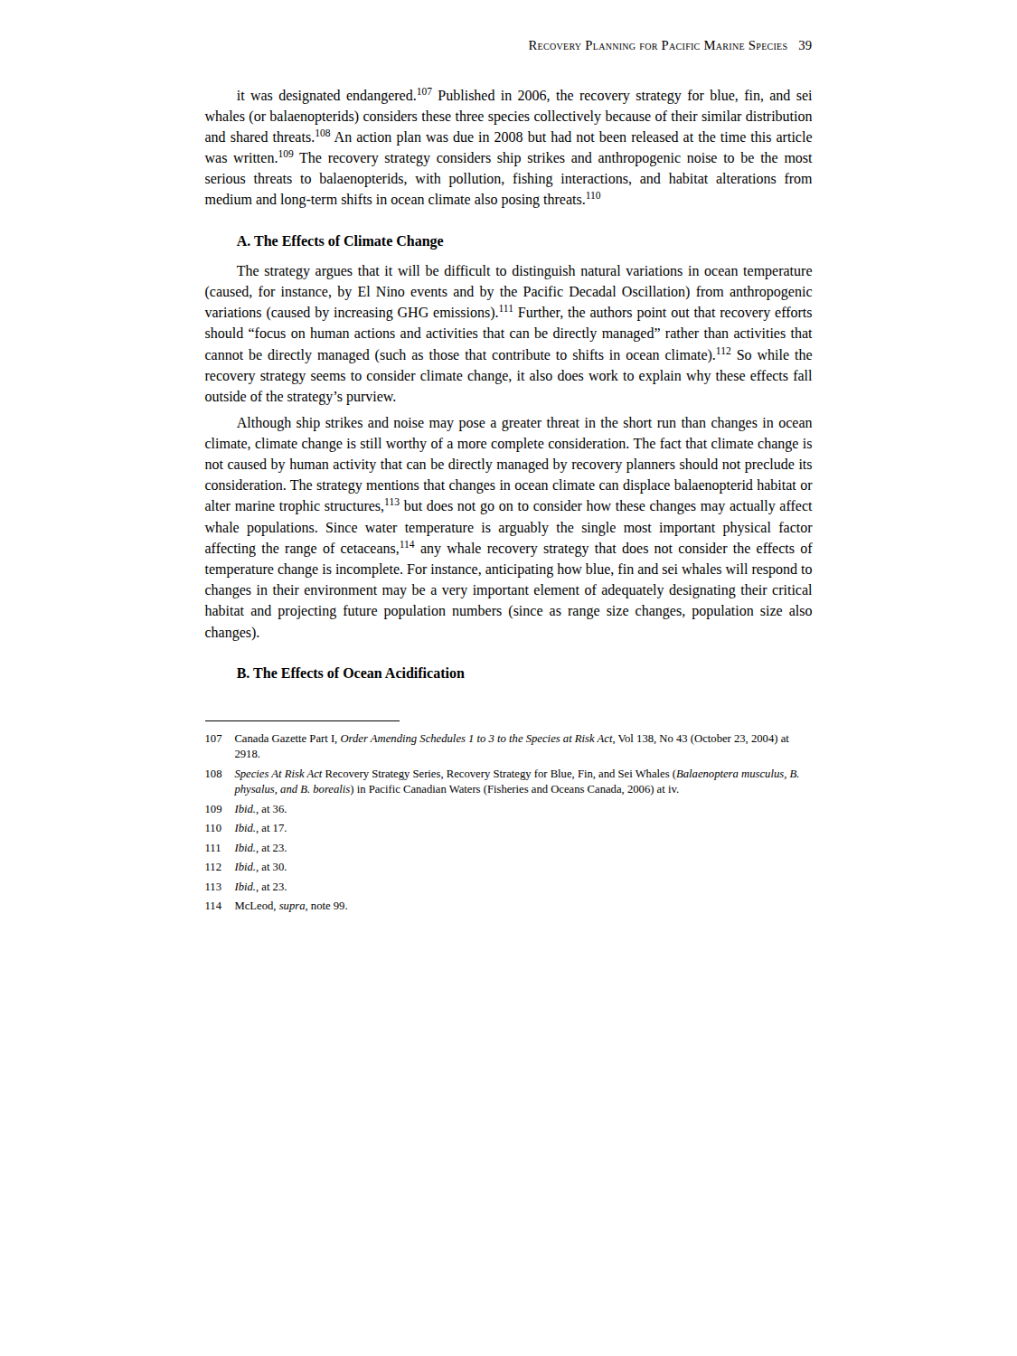Recovery Planning for Pacific Marine Species 39
it was designated endangered.107 Published in 2006, the recovery strategy for blue, fin, and sei whales (or balaenopterids) considers these three species collectively because of their similar distribution and shared threats.108 An action plan was due in 2008 but had not been released at the time this article was written.109 The recovery strategy considers ship strikes and anthropogenic noise to be the most serious threats to balaenopterids, with pollution, fishing interactions, and habitat alterations from medium and long-term shifts in ocean climate also posing threats.110
A. The Effects of Climate Change
The strategy argues that it will be difficult to distinguish natural variations in ocean temperature (caused, for instance, by El Nino events and by the Pacific Decadal Oscillation) from anthropogenic variations (caused by increasing GHG emissions).111 Further, the authors point out that recovery efforts should “focus on human actions and activities that can be directly managed” rather than activities that cannot be directly managed (such as those that contribute to shifts in ocean climate).112 So while the recovery strategy seems to consider climate change, it also does work to explain why these effects fall outside of the strategy’s purview.
Although ship strikes and noise may pose a greater threat in the short run than changes in ocean climate, climate change is still worthy of a more complete consideration. The fact that climate change is not caused by human activity that can be directly managed by recovery planners should not preclude its consideration. The strategy mentions that changes in ocean climate can displace balaenopterid habitat or alter marine trophic structures,113 but does not go on to consider how these changes may actually affect whale populations. Since water temperature is arguably the single most important physical factor affecting the range of cetaceans,114 any whale recovery strategy that does not consider the effects of temperature change is incomplete. For instance, anticipating how blue, fin and sei whales will respond to changes in their environment may be a very important element of adequately designating their critical habitat and projecting future population numbers (since as range size changes, population size also changes).
B. The Effects of Ocean Acidification
107 Canada Gazette Part I, Order Amending Schedules 1 to 3 to the Species at Risk Act, Vol 138, No 43 (October 23, 2004) at 2918.
108 Species At Risk Act Recovery Strategy Series, Recovery Strategy for Blue, Fin, and Sei Whales (Balaenoptera musculus, B. physalus, and B. borealis) in Pacific Canadian Waters (Fisheries and Oceans Canada, 2006) at iv.
109 Ibid., at 36.
110 Ibid., at 17.
111 Ibid., at 23.
112 Ibid., at 30.
113 Ibid., at 23.
114 McLeod, supra, note 99.